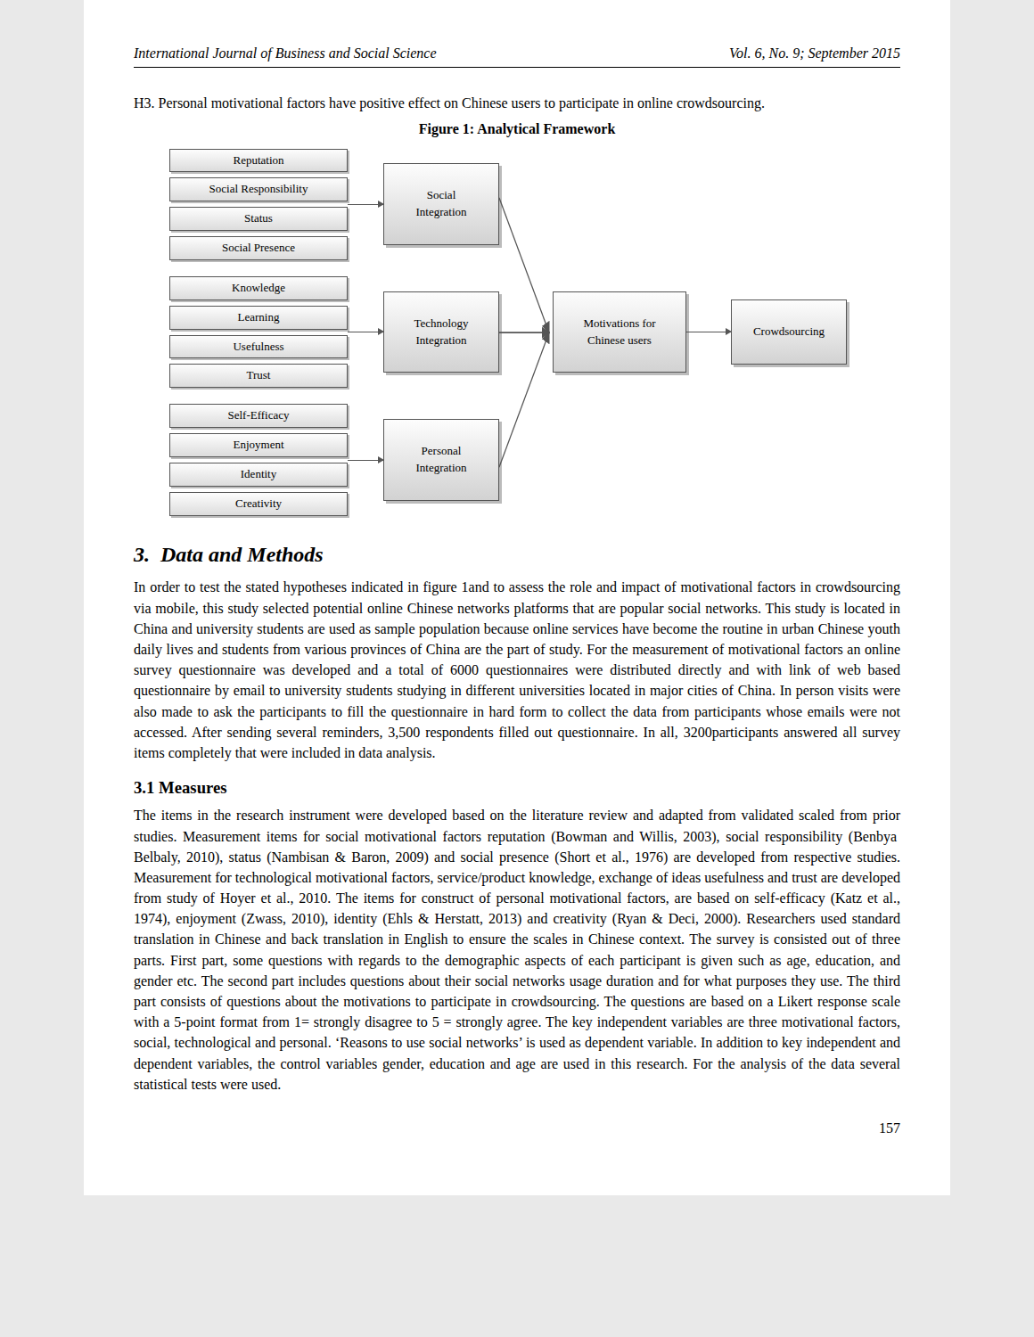International Journal of Business and Social Science Vol. 6, No. 9; September 2015
H3. Personal motivational factors have positive effect on Chinese users to participate in online crowdsourcing.
Figure 1: Analytical Framework
Reputation
Social Responsibility
Status
Social Presence
Social
Integration
Motivations for
Chinese users
Crowdsourcing
Knowledge
Learning
Usefulness
Trust
Technology
Integration
Self-Efficacy
Enjoyment
Identity
Creativity
Personal
Integration
3. Data and Methods
In order to test the stated hypotheses indicated in figure 1and to assess the role and impact of motivational factors in crowdsourcing via mobile, this study selected potential online Chinese networks platforms that are popular social networks. This study is located in China and university students are used as sample population because online services have become the routine in urban Chinese youth daily lives and students from various provinces of China are the part of study. For the measurement of motivational factors an online survey questionnaire was developed and a total of 6000 questionnaires were distributed directly and with link of web based questionnaire by email to university students studying in different universities located in major cities of China. In person visits were also made to ask the participants to fill the questionnaire in hard form to collect the data from participants whose emails were not accessed. After sending several reminders, 3,500 respondents filled out questionnaire. In all, 3200participants answered all survey items completely that were included in data analysis.
3.1 Measures
The items in the research instrument were developed based on the literature review and adapted from validated scaled from prior studies. Measurement items for social motivational factors reputation (Bowman and Willis, 2003), social responsibility (Benbya Belbaly, 2010), status (Nambisan & Baron, 2009) and social presence (Short et al., 1976) are developed from respective studies. Measurement for technological motivational factors, service/product knowledge, exchange of ideas usefulness and trust are developed from study of Hoyer et al., 2010. The items for construct of personal motivational factors, are based on self-efficacy (Katz et al., 1974), enjoyment (Zwass, 2010), identity (Ehls & Herstatt, 2013) and creativity (Ryan & Deci, 2000). Researchers used standard translation in Chinese and back translation in English to ensure the scales in Chinese context. The survey is consisted out of three parts. First part, some questions with regards to the demographic aspects of each participant is given such as age, education, and gender etc. The second part includes questions about their social networks usage duration and for what purposes they use. The third part consists of questions about the motivations to participate in crowdsourcing. The questions are based on a Likert response scale with a 5-point format from 1= strongly disagree to 5 = strongly agree. The key independent variables are three motivational factors, social, technological and personal. ‘Reasons to use social networks’ is used as dependent variable. In addition to key independent and dependent variables, the control variables gender, education and age are used in this research. For the analysis of the data several statistical tests were used.
157